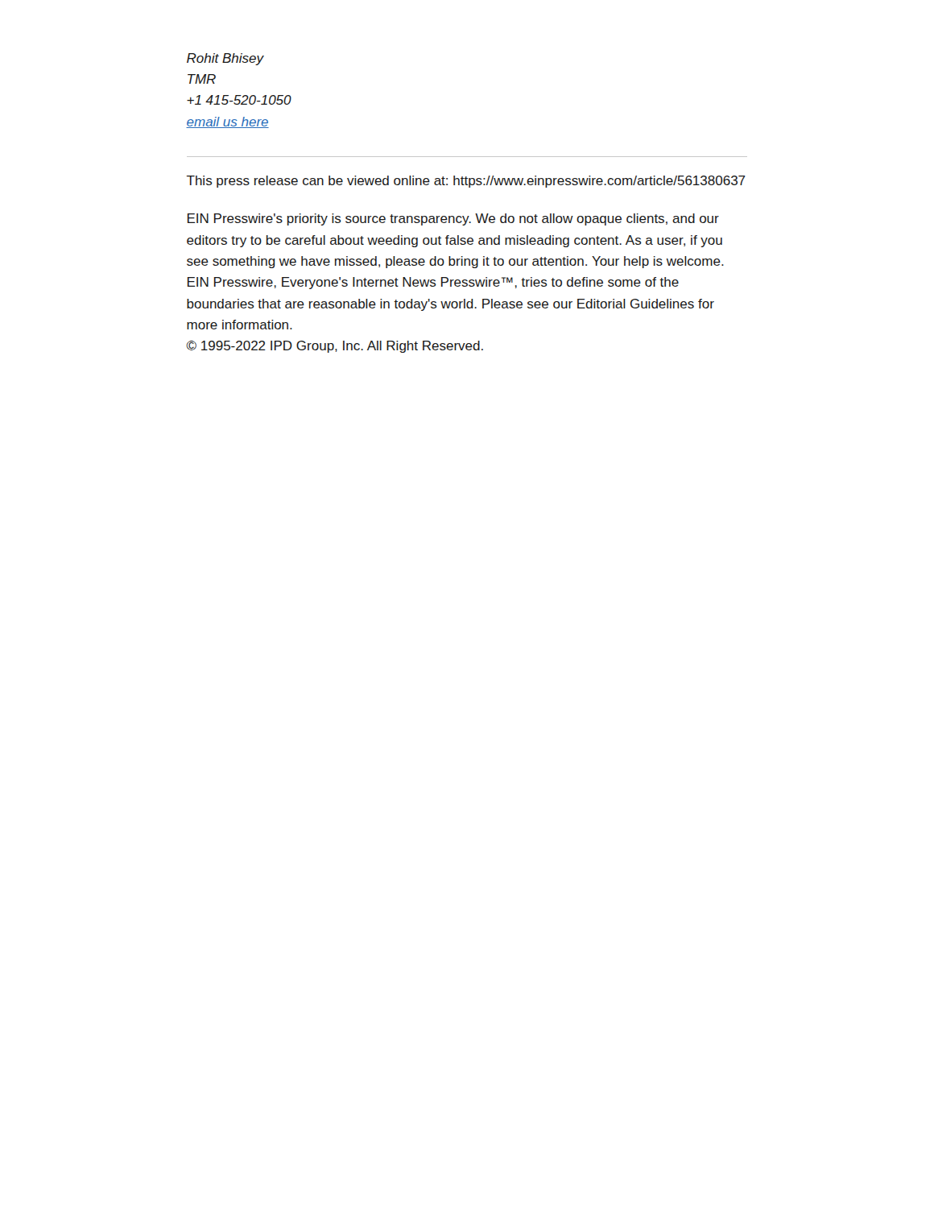Rohit Bhisey
TMR
+1 415-520-1050
email us here
This press release can be viewed online at: https://www.einpresswire.com/article/561380637
EIN Presswire's priority is source transparency. We do not allow opaque clients, and our editors try to be careful about weeding out false and misleading content. As a user, if you see something we have missed, please do bring it to our attention. Your help is welcome. EIN Presswire, Everyone's Internet News Presswire™, tries to define some of the boundaries that are reasonable in today's world. Please see our Editorial Guidelines for more information.
© 1995-2022 IPD Group, Inc. All Right Reserved.